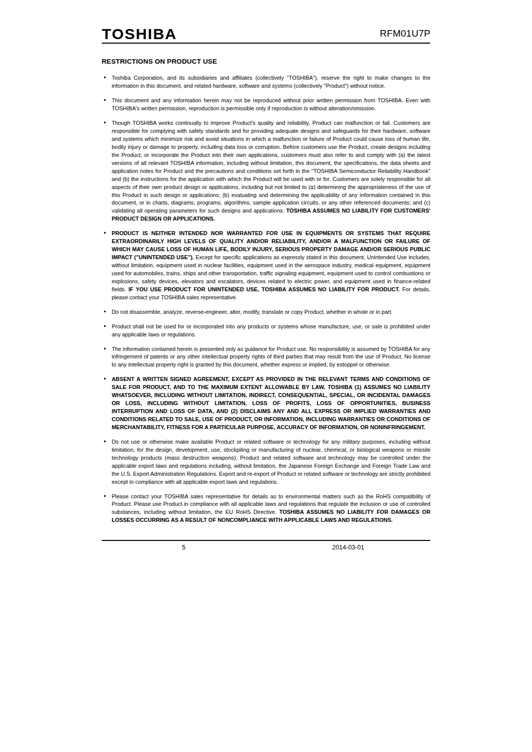TOSHIBA
RFM01U7P
RESTRICTIONS ON PRODUCT USE
Toshiba Corporation, and its subsidiaries and affiliates (collectively "TOSHIBA"), reserve the right to make changes to the information in this document, and related hardware, software and systems (collectively "Product") without notice.
This document and any information herein may not be reproduced without prior written permission from TOSHIBA. Even with TOSHIBA's written permission, reproduction is permissible only if reproduction is without alteration/omission.
Though TOSHIBA works continually to improve Product's quality and reliability, Product can malfunction or fail. Customers are responsible for complying with safety standards and for providing adequate designs and safeguards for their hardware, software and systems which minimize risk and avoid situations in which a malfunction or failure of Product could cause loss of human life, bodily injury or damage to property, including data loss or corruption. Before customers use the Product, create designs including the Product, or incorporate the Product into their own applications, customers must also refer to and comply with (a) the latest versions of all relevant TOSHIBA information, including without limitation, this document, the specifications, the data sheets and application notes for Product and the precautions and conditions set forth in the "TOSHIBA Semiconductor Reliability Handbook" and (b) the instructions for the application with which the Product will be used with or for. Customers are solely responsible for all aspects of their own product design or applications, including but not limited to (a) determining the appropriateness of the use of this Product in such design or applications; (b) evaluating and determining the applicability of any information contained in this document, or in charts, diagrams, programs, algorithms, sample application circuits, or any other referenced documents; and (c) validating all operating parameters for such designs and applications. TOSHIBA ASSUMES NO LIABILITY FOR CUSTOMERS' PRODUCT DESIGN OR APPLICATIONS.
PRODUCT IS NEITHER INTENDED NOR WARRANTED FOR USE IN EQUIPMENTS OR SYSTEMS THAT REQUIRE EXTRAORDINARILY HIGH LEVELS OF QUALITY AND/OR RELIABILITY, AND/OR A MALFUNCTION OR FAILURE OF WHICH MAY CAUSE LOSS OF HUMAN LIFE, BODILY INJURY, SERIOUS PROPERTY DAMAGE AND/OR SERIOUS PUBLIC IMPACT ("UNINTENDED USE"). Except for specific applications as expressly stated in this document, Unintended Use includes, without limitation, equipment used in nuclear facilities, equipment used in the aerospace industry, medical equipment, equipment used for automobiles, trains, ships and other transportation, traffic signaling equipment, equipment used to control combustions or explosions, safety devices, elevators and escalators, devices related to electric power, and equipment used in finance-related fields. IF YOU USE PRODUCT FOR UNINTENDED USE, TOSHIBA ASSUMES NO LIABILITY FOR PRODUCT. For details, please contact your TOSHIBA sales representative.
Do not disassemble, analyze, reverse-engineer, alter, modify, translate or copy Product, whether in whole or in part.
Product shall not be used for or incorporated into any products or systems whose manufacture, use, or sale is prohibited under any applicable laws or regulations.
The information contained herein is presented only as guidance for Product use. No responsibility is assumed by TOSHIBA for any infringement of patents or any other intellectual property rights of third parties that may result from the use of Product. No license to any intellectual property right is granted by this document, whether express or implied, by estoppel or otherwise.
ABSENT A WRITTEN SIGNED AGREEMENT, EXCEPT AS PROVIDED IN THE RELEVANT TERMS AND CONDITIONS OF SALE FOR PRODUCT, AND TO THE MAXIMUM EXTENT ALLOWABLE BY LAW, TOSHIBA (1) ASSUMES NO LIABILITY WHATSOEVER, INCLUDING WITHOUT LIMITATION, INDIRECT, CONSEQUENTIAL, SPECIAL, OR INCIDENTAL DAMAGES OR LOSS, INCLUDING WITHOUT LIMITATION, LOSS OF PROFITS, LOSS OF OPPORTUNITIES, BUSINESS INTERRUPTION AND LOSS OF DATA, AND (2) DISCLAIMS ANY AND ALL EXPRESS OR IMPLIED WARRANTIES AND CONDITIONS RELATED TO SALE, USE OF PRODUCT, OR INFORMATION, INCLUDING WARRANTIES OR CONDITIONS OF MERCHANTABILITY, FITNESS FOR A PARTICULAR PURPOSE, ACCURACY OF INFORMATION, OR NONINFRINGEMENT.
Do not use or otherwise make available Product or related software or technology for any military purposes, including without limitation, for the design, development, use, stockpiling or manufacturing of nuclear, chemical, or biological weapons or missile technology products (mass destruction weapons). Product and related software and technology may be controlled under the applicable export laws and regulations including, without limitation, the Japanese Foreign Exchange and Foreign Trade Law and the U.S. Export Administration Regulations. Export and re-export of Product or related software or technology are strictly prohibited except in compliance with all applicable export laws and regulations.
Please contact your TOSHIBA sales representative for details as to environmental matters such as the RoHS compatibility of Product. Please use Product in compliance with all applicable laws and regulations that regulate the inclusion or use of controlled substances, including without limitation, the EU RoHS Directive. TOSHIBA ASSUMES NO LIABILITY FOR DAMAGES OR LOSSES OCCURRING AS A RESULT OF NONCOMPLIANCE WITH APPLICABLE LAWS AND REGULATIONS.
5
2014-03-01